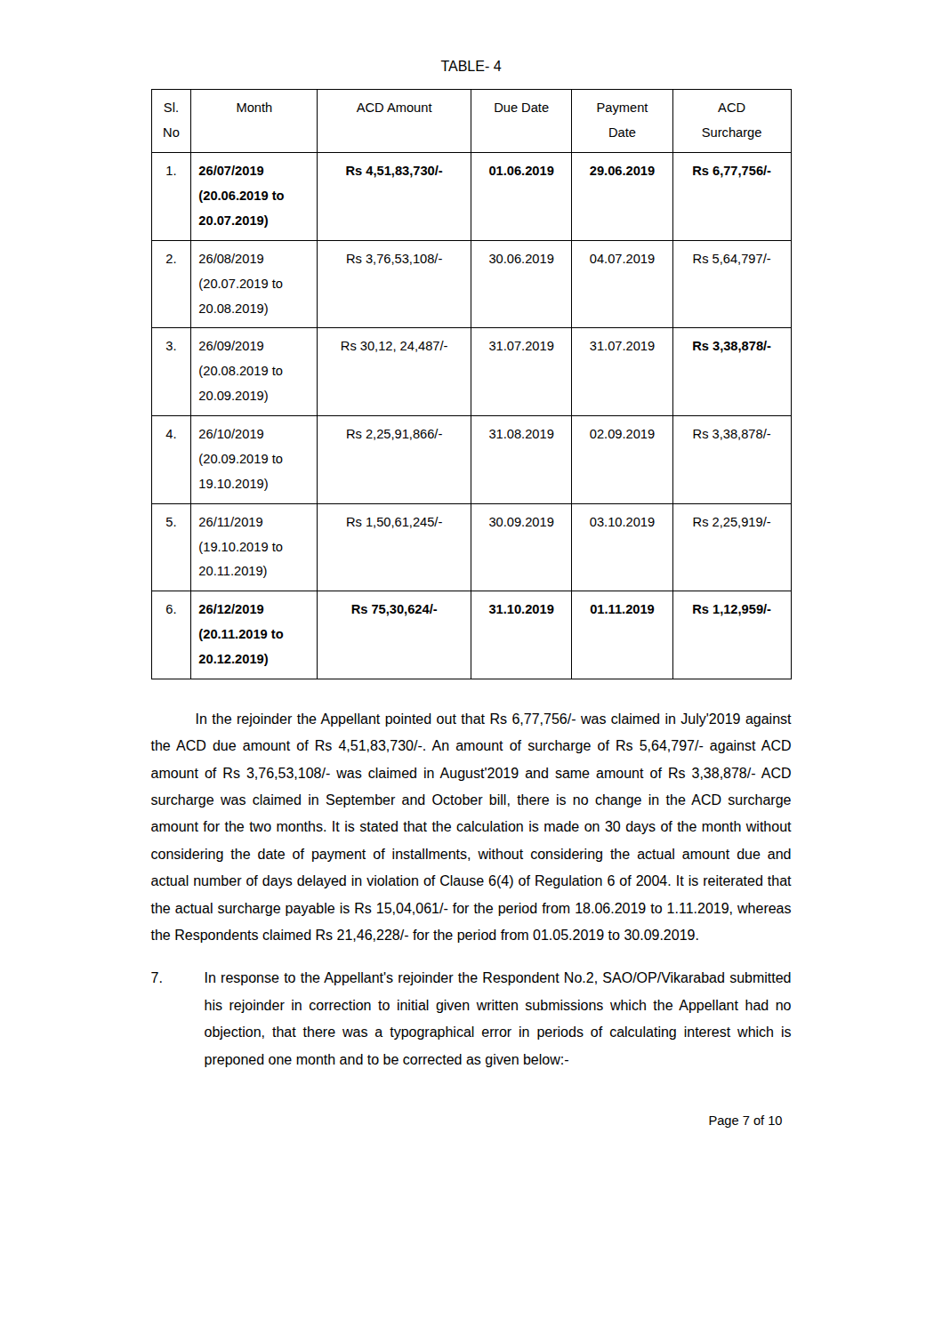TABLE- 4
| Sl. No | Month | ACD Amount | Due Date | Payment Date | ACD Surcharge |
| --- | --- | --- | --- | --- | --- |
| 1. | 26/07/2019 (20.06.2019 to 20.07.2019) | Rs 4,51,83,730/- | 01.06.2019 | 29.06.2019 | Rs 6,77,756/- |
| 2. | 26/08/2019 (20.07.2019 to 20.08.2019) | Rs 3,76,53,108/- | 30.06.2019 | 04.07.2019 | Rs 5,64,797/- |
| 3. | 26/09/2019 (20.08.2019 to 20.09.2019) | Rs 30,12, 24,487/- | 31.07.2019 | 31.07.2019 | Rs 3,38,878/- |
| 4. | 26/10/2019 (20.09.2019 to 19.10.2019) | Rs 2,25,91,866/- | 31.08.2019 | 02.09.2019 | Rs 3,38,878/- |
| 5. | 26/11/2019 (19.10.2019 to 20.11.2019) | Rs 1,50,61,245/- | 30.09.2019 | 03.10.2019 | Rs 2,25,919/- |
| 6. | 26/12/2019 (20.11.2019 to 20.12.2019) | Rs 75,30,624/- | 31.10.2019 | 01.11.2019 | Rs 1,12,959/- |
In the rejoinder the Appellant pointed out that Rs 6,77,756/- was claimed in July'2019 against the ACD due amount of Rs 4,51,83,730/-. An amount of surcharge of Rs 5,64,797/- against ACD amount of Rs 3,76,53,108/- was claimed in August'2019 and same amount of Rs 3,38,878/- ACD surcharge was claimed in September and October bill, there is no change in the ACD surcharge amount for the two months. It is stated that the calculation is made on 30 days of the month without considering the date of payment of installments, without considering the actual amount due and actual number of days delayed in violation of Clause 6(4) of Regulation 6 of 2004. It is reiterated that the actual surcharge payable is Rs 15,04,061/- for the period from 18.06.2019 to 1.11.2019, whereas the Respondents claimed Rs 21,46,228/- for the period from 01.05.2019 to 30.09.2019.
7.
In response to the Appellant's rejoinder the Respondent No.2, SAO/OP/Vikarabad submitted his rejoinder in correction to initial given written submissions which the Appellant had no objection, that there was a typographical error in periods of calculating interest which is preponed one month and to be corrected as given below:-
Page 7 of 10